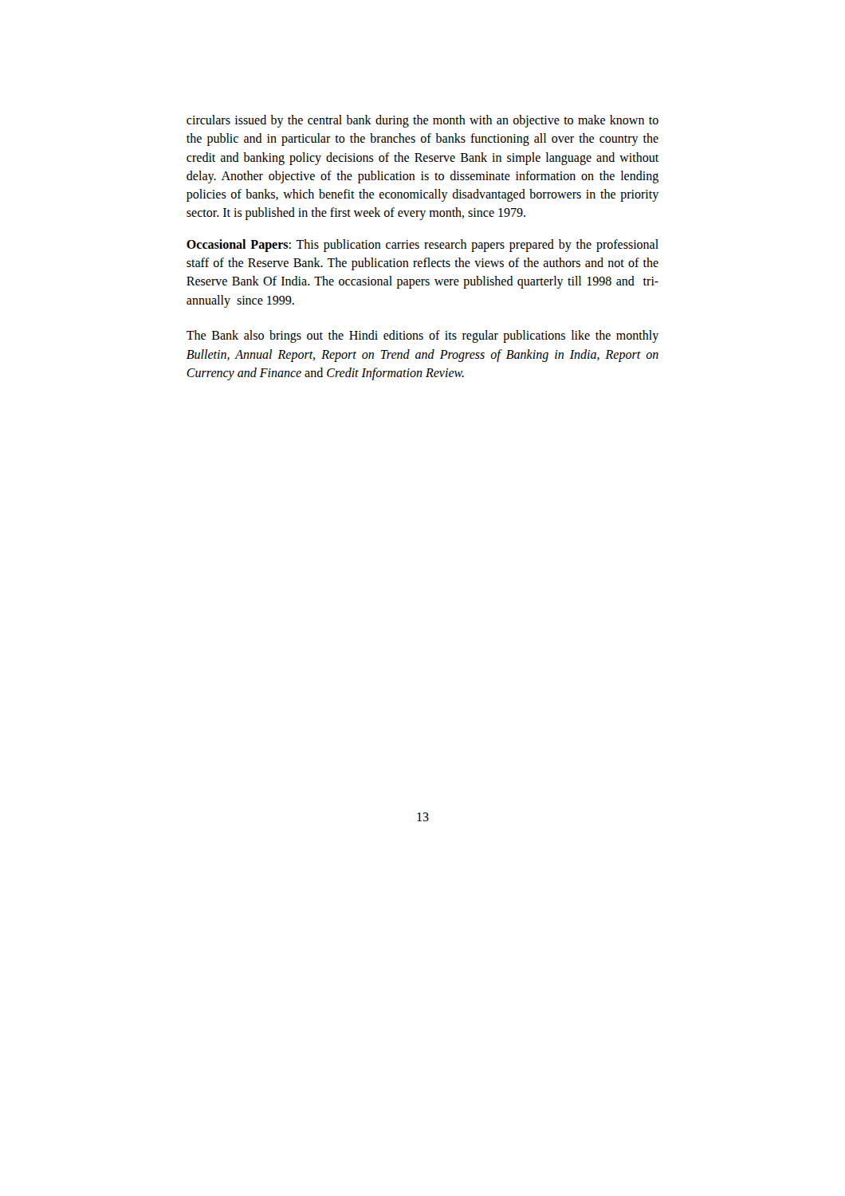circulars issued by the central bank during the month with an objective to make known to the public and in particular to the branches of banks functioning all over the country the credit and banking policy decisions of the Reserve Bank in simple language and without delay. Another objective of the publication is to disseminate information on the lending policies of banks, which benefit the economically disadvantaged borrowers in the priority sector. It is published in the first week of every month, since 1979.
Occasional Papers: This publication carries research papers prepared by the professional staff of the Reserve Bank. The publication reflects the views of the authors and not of the Reserve Bank Of India. The occasional papers were published quarterly till 1998 and tri-annually since 1999.
The Bank also brings out the Hindi editions of its regular publications like the monthly Bulletin, Annual Report, Report on Trend and Progress of Banking in India, Report on Currency and Finance and Credit Information Review.
13